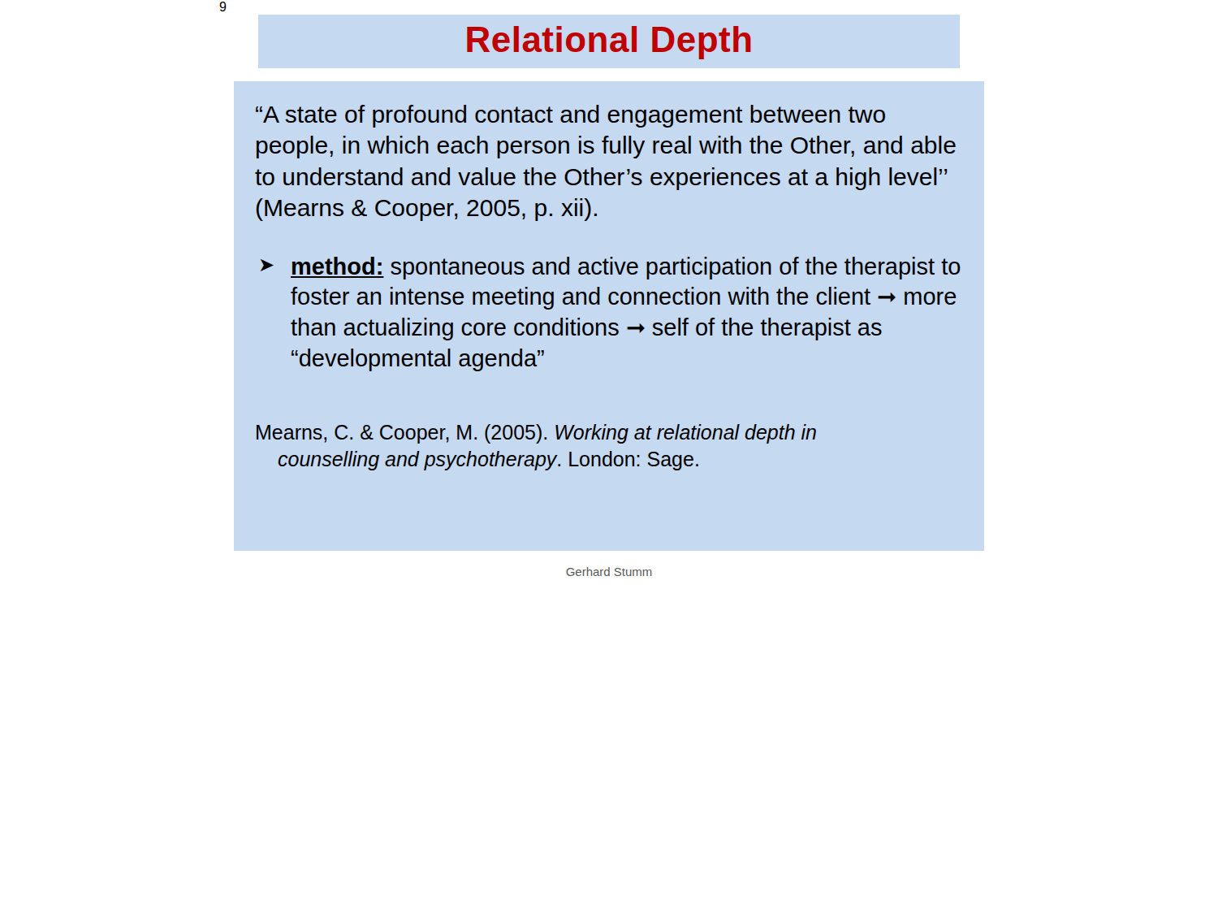Relational Depth
“A state of profound contact and engagement between two people, in which each person is fully real with the Other, and able to understand and value the Other’s experiences at a high level’’ (Mearns & Cooper, 2005, p. xii).
method: spontaneous and active participation of the therapist to foster an intense meeting and connection with the client ➞ more than actualizing core conditions ➞ self of the therapist as “developmental agenda”
Mearns, C. & Cooper, M. (2005). Working at relational depth in counselling and psychotherapy. London: Sage.
Gerhard Stumm
9